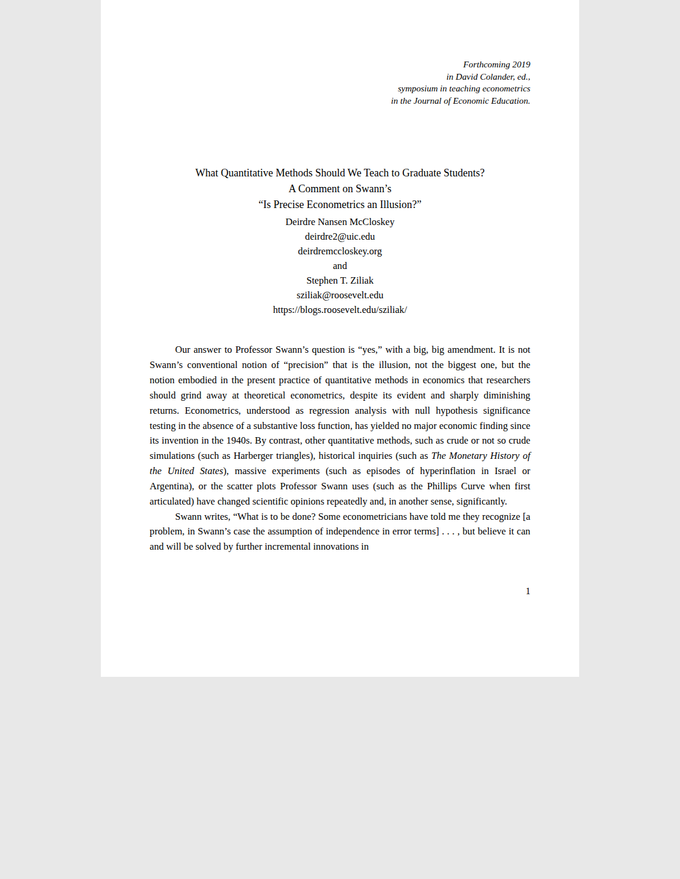Forthcoming 2019 in David Colander, ed., symposium in teaching econometrics in the Journal of Economic Education.
What Quantitative Methods Should We Teach to Graduate Students? A Comment on Swann’s “Is Precise Econometrics an Illusion?”
Deirdre Nansen McCloskey deirdre2@uic.edu deirdremccloskey.org and Stephen T. Ziliak sziliak@roosevelt.edu https://blogs.roosevelt.edu/sziliak/
Our answer to Professor Swann’s question is “yes,” with a big, big amendment. It is not Swann’s conventional notion of “precision” that is the illusion, not the biggest one, but the notion embodied in the present practice of quantitative methods in economics that researchers should grind away at theoretical econometrics, despite its evident and sharply diminishing returns. Econometrics, understood as regression analysis with null hypothesis significance testing in the absence of a substantive loss function, has yielded no major economic finding since its invention in the 1940s. By contrast, other quantitative methods, such as crude or not so crude simulations (such as Harberger triangles), historical inquiries (such as The Monetary History of the United States), massive experiments (such as episodes of hyperinflation in Israel or Argentina), or the scatter plots Professor Swann uses (such as the Phillips Curve when first articulated) have changed scientific opinions repeatedly and, in another sense, significantly.
Swann writes, “What is to be done? Some econometricians have told me they recognize [a problem, in Swann’s case the assumption of independence in error terms] . . . , but believe it can and will be solved by further incremental innovations in
1